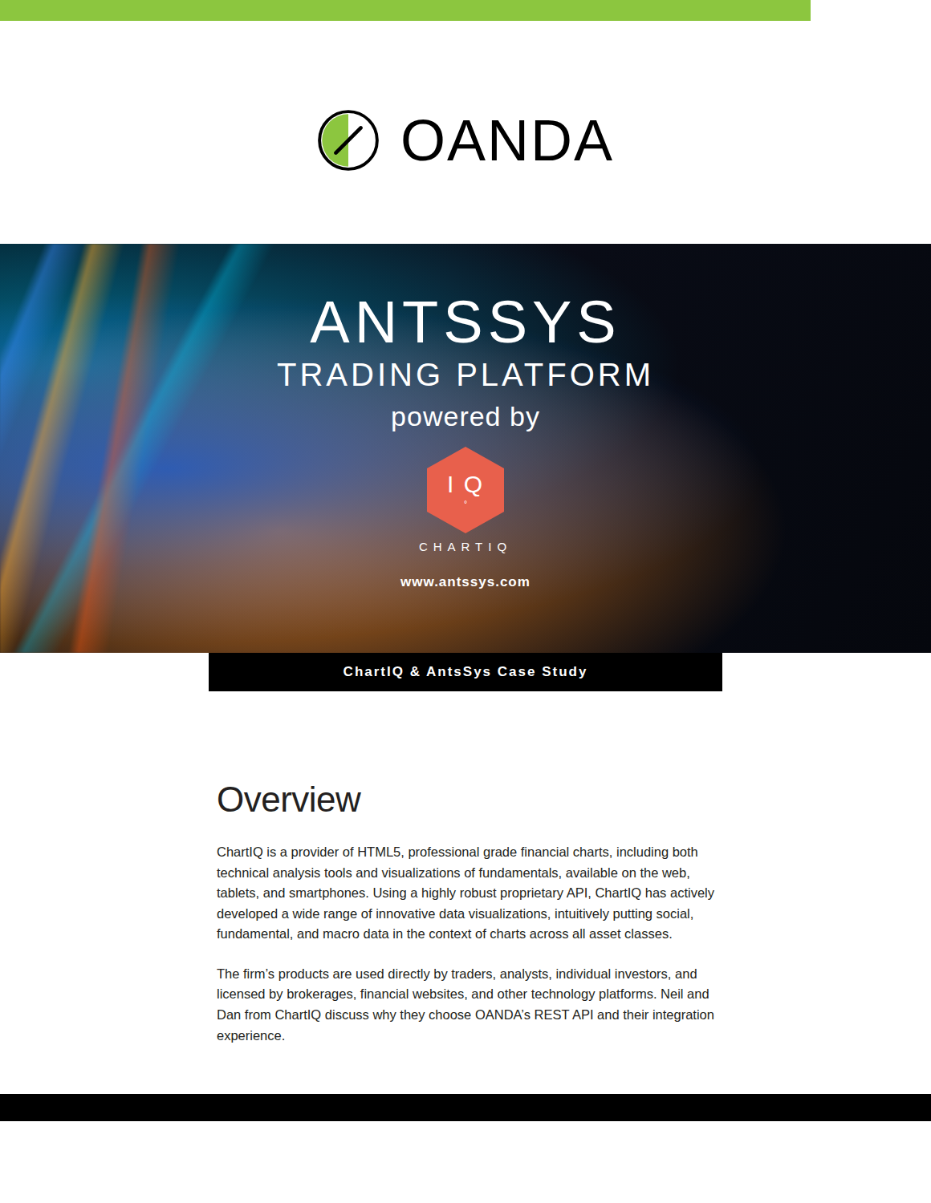OANDA
ANTSSYS
TRADING PLATFORM
powered by
I Q °
CHARTIQ
www.antssys.com
ChartIQ & AntsSys Case Study
Overview
ChartIQ is a provider of HTML5, professional grade financial charts, including both technical analysis tools and visualizations of fundamentals, available on the web, tablets, and smartphones. Using a highly robust proprietary API, ChartIQ has actively developed a wide range of innovative data visualizations, intuitively putting social, fundamental, and macro data in the context of charts across all asset classes.
The firm’s products are used directly by traders, analysts, individual investors, and licensed by brokerages, financial websites, and other technology platforms. Neil and Dan from ChartIQ discuss why they choose OANDA’s REST API and their integration experience.